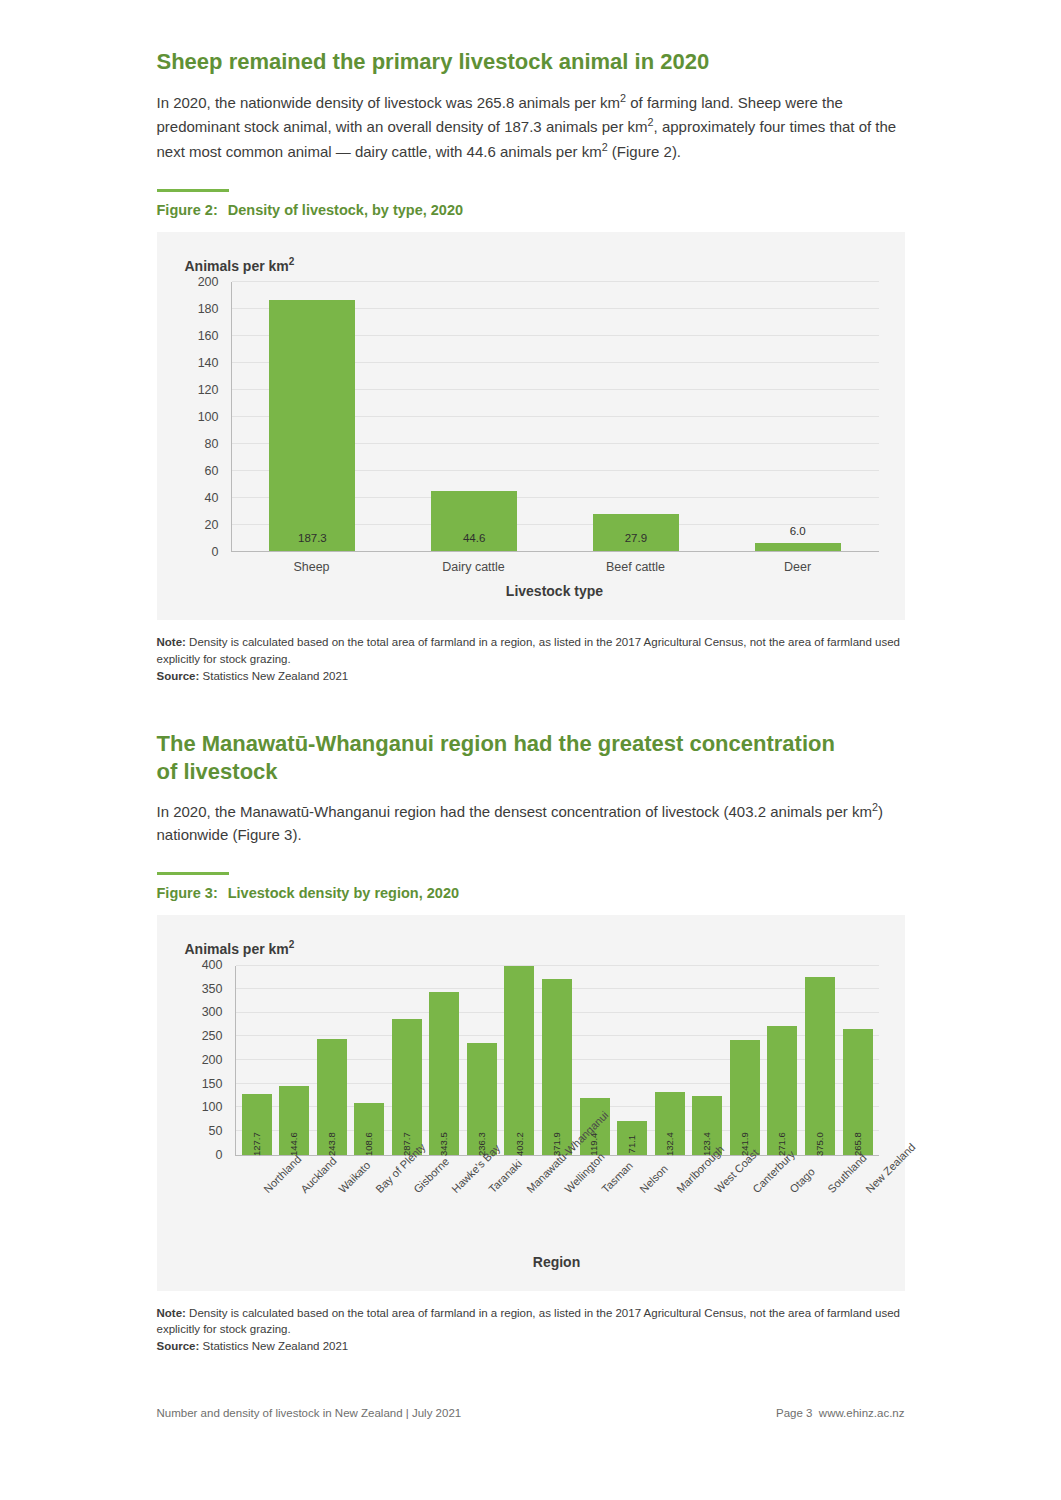Sheep remained the primary livestock animal in 2020
In 2020, the nationwide density of livestock was 265.8 animals per km2 of farming land. Sheep were the predominant stock animal, with an overall density of 187.3 animals per km2, approximately four times that of the next most common animal — dairy cattle, with 44.6 animals per km2 (Figure 2).
Figure 2: Density of livestock, by type, 2020
Animals per km2
200 180 160 140 120 100 80 60 40 20 0
187.3
44.6
27.9
6.0
Sheep Dairy cattle Beef cattle Deer
Livestock type
Note: Density is calculated based on the total area of farmland in a region, as listed in the 2017 Agricultural Census, not the area of farmland used explicitly for stock grazing.
Source: Statistics New Zealand 2021
The Manawatū-Whanganui region had the greatest concentration
of livestock
In 2020, the Manawatū-Whanganui region had the densest concentration of livestock (403.2 animals per km2) nationwide (Figure 3).
Figure 3: Livestock density by region, 2020
Animals per km2
400 350 300 250 200 150 100 50 0
127.7
144.6
243.8
108.6
287.7
343.5
236.3
403.2
371.9
119.4
71.1
132.4
123.4
241.9
271.6
375.0
265.8
Northland Auckland Waikato Bay of Plenty Gisborne Hawke's Bay Taranaki Manawatū-Whanganui Wellington Tasman Nelson Marlborough West Coast Canterbury Otago Southland New Zealand
Region
Note: Density is calculated based on the total area of farmland in a region, as listed in the 2017 Agricultural Census, not the area of farmland used explicitly for stock grazing.
Source: Statistics New Zealand 2021
Number and density of livestock in New Zealand | July 2021
Page 3 www.ehinz.ac.nz